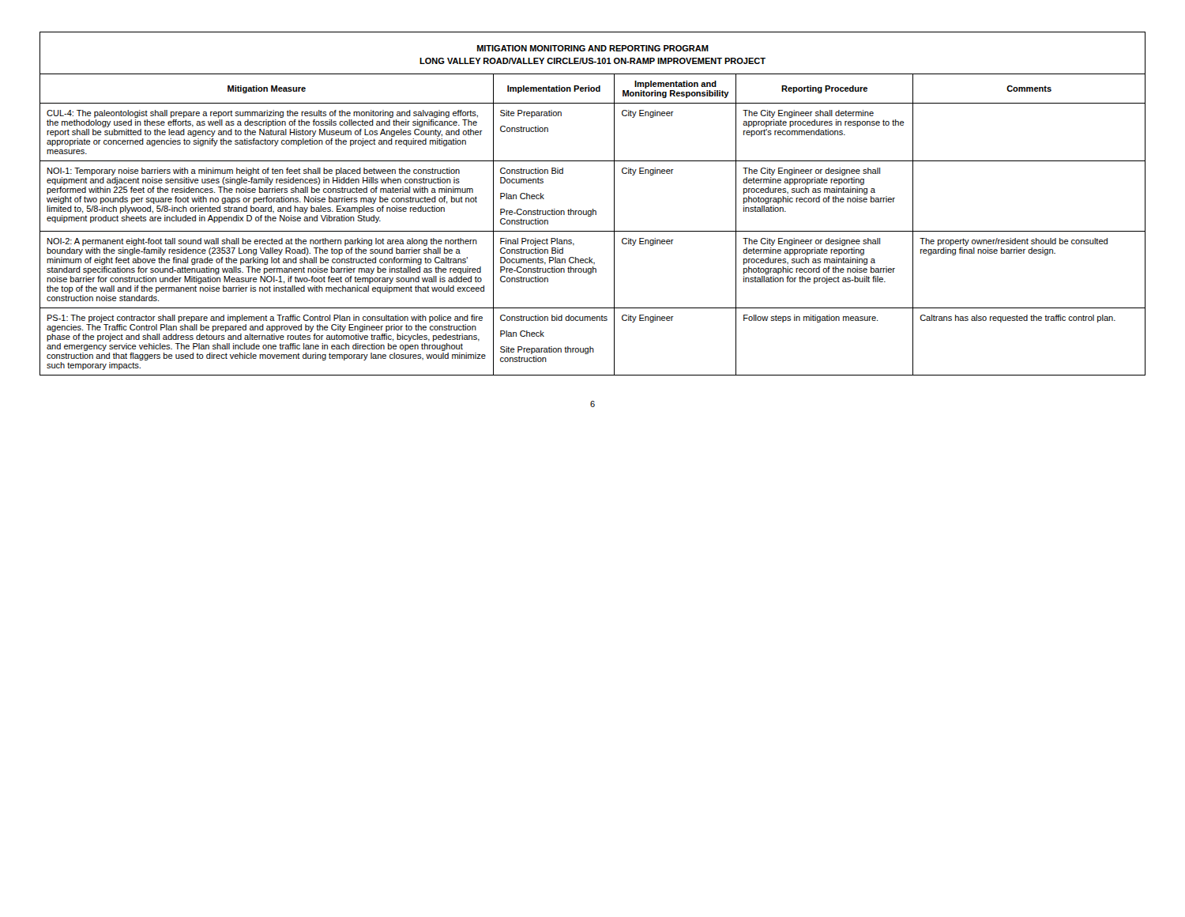| MITIGATION MONITORING AND REPORTING PROGRAM LONG VALLEY ROAD/VALLEY CIRCLE/US-101 ON-RAMP IMPROVEMENT PROJECT |
| --- |
| Mitigation Measure | Implementation Period | Implementation and Monitoring Responsibility | Reporting Procedure | Comments |
| CUL-4: The paleontologist shall prepare a report summarizing the results of the monitoring and salvaging efforts, the methodology used in these efforts, as well as a description of the fossils collected and their significance. The report shall be submitted to the lead agency and to the Natural History Museum of Los Angeles County, and other appropriate or concerned agencies to signify the satisfactory completion of the project and required mitigation measures. | Site Preparation Construction | City Engineer | The City Engineer shall determine appropriate procedures in response to the report's recommendations. | |
| NOI-1: Temporary noise barriers with a minimum height of ten feet shall be placed between the construction equipment and adjacent noise sensitive uses (single-family residences) in Hidden Hills when construction is performed within 225 feet of the residences. The noise barriers shall be constructed of material with a minimum weight of two pounds per square foot with no gaps or perforations. Noise barriers may be constructed of, but not limited to, 5/8-inch plywood, 5/8-inch oriented strand board, and hay bales. Examples of noise reduction equipment product sheets are included in Appendix D of the Noise and Vibration Study. | Construction Bid Documents Plan Check Pre-Construction through Construction | City Engineer | The City Engineer or designee shall determine appropriate reporting procedures, such as maintaining a photographic record of the noise barrier installation. | |
| NOI-2: A permanent eight-foot tall sound wall shall be erected at the northern parking lot area along the northern boundary with the single-family residence (23537 Long Valley Road). The top of the sound barrier shall be a minimum of eight feet above the final grade of the parking lot and shall be constructed conforming to Caltrans' standard specifications for sound-attenuating walls. The permanent noise barrier may be installed as the required noise barrier for construction under Mitigation Measure NOI-1, if two-foot feet of temporary sound wall is added to the top of the wall and if the permanent noise barrier is not installed with mechanical equipment that would exceed construction noise standards. | Final Project Plans, Construction Bid Documents, Plan Check, Pre-Construction through Construction | City Engineer | The City Engineer or designee shall determine appropriate reporting procedures, such as maintaining a photographic record of the noise barrier installation for the project as-built file. | The property owner/resident should be consulted regarding final noise barrier design. |
| PS-1: The project contractor shall prepare and implement a Traffic Control Plan in consultation with police and fire agencies. The Traffic Control Plan shall be prepared and approved by the City Engineer prior to the construction phase of the project and shall address detours and alternative routes for automotive traffic, bicycles, pedestrians, and emergency service vehicles. The Plan shall include one traffic lane in each direction be open throughout construction and that flaggers be used to direct vehicle movement during temporary lane closures, would minimize such temporary impacts. | Construction bid documents Plan Check Site Preparation through construction | City Engineer | Follow steps in mitigation measure. | Caltrans has also requested the traffic control plan. |
6